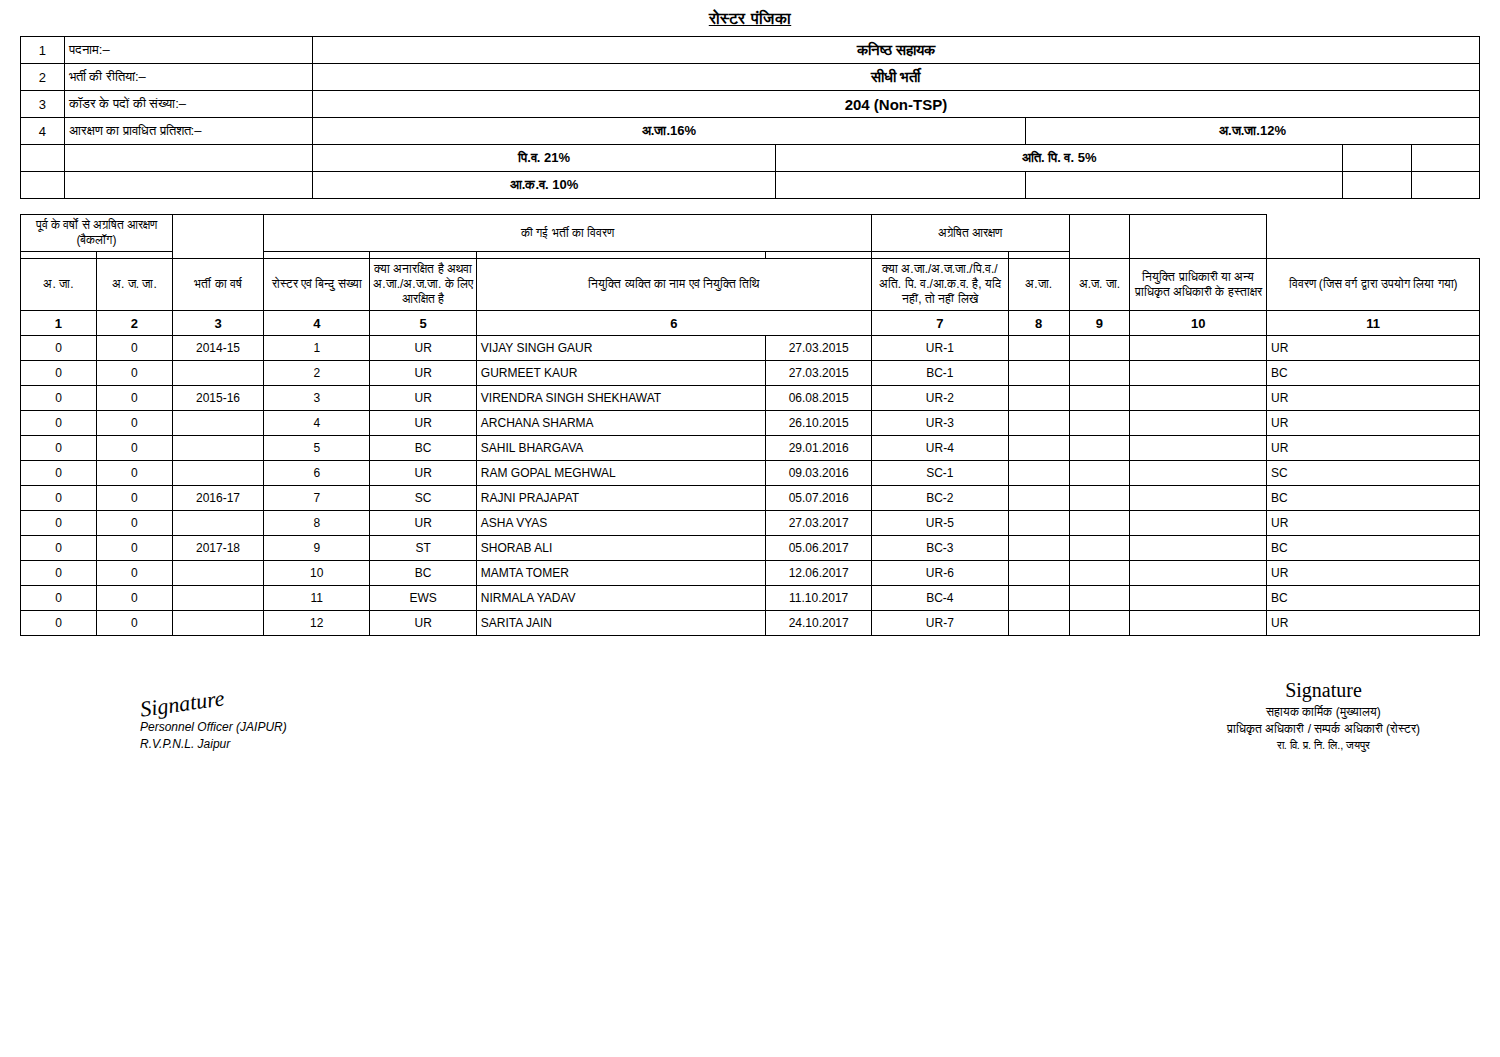रोस्टर पंजिका
| 1 | पदनाम:– | कनिष्ठ सहायक |
| 2 | भर्ती की रीतियां:– | सीधी भर्ती |
| 3 | कॉडर के पदों की संख्या:– | 204 (Non-TSP) |
| 4 | आरक्षण का प्रावधित प्रतिशत:– | अ.जा.16% | अ.ज.जा.12% |
| | | पि.व. 21% | अति. पि. व. 5% | | |
| | | आ.क.व. 10% | | | | |
| पूर्व के वर्षों से अग्रषित आरक्षण (बैकलॉग) | | की गई भर्ती का विवरण | अग्रेषित आरक्षण | | |
| --- | --- | --- | --- | --- | --- |
| अ. जा. | अ. ज. जा. | भर्ती का वर्ष | रोस्टर एवं बिन्दु संख्या | क्या अनारक्षित है अथवा अ.जा./अ.ज.जा. के लिए आरक्षित है | नियुक्ति व्यक्ति का नाम एवं नियुक्ति तिथि | क्या अ.जा./अ.ज.जा./पि.व./अति. पि. व./आ.क.व. है, यदि नहीं, तो नहीं लिखे | अ.जा. | अ.ज. जा. | नियुक्ति प्राधिकारी या अन्य प्राधिकृत अधिकारी के हस्ताक्षर | विवरण (जिस वर्ग द्वारा उपयोग लिया गया) |
| 1 | 2 | 3 | 4 | 5 | 6 | 7 | 8 | 9 | 10 | 11 |
| 0 | 0 | 2014-15 | 1 | UR | VIJAY SINGH GAUR | 27.03.2015 | UR-1 | | | | UR |
| 0 | 0 | | 2 | UR | GURMEET KAUR | 27.03.2015 | BC-1 | | | | BC |
| 0 | 0 | 2015-16 | 3 | UR | VIRENDRA SINGH SHEKHAWAT | 06.08.2015 | UR-2 | | | | UR |
| 0 | 0 | | 4 | UR | ARCHANA SHARMA | 26.10.2015 | UR-3 | | | | UR |
| 0 | 0 | | 5 | BC | SAHIL BHARGAVA | 29.01.2016 | UR-4 | | | | UR |
| 0 | 0 | | 6 | UR | RAM GOPAL MEGHWAL | 09.03.2016 | SC-1 | | | | SC |
| 0 | 0 | 2016-17 | 7 | SC | RAJNI PRAJAPAT | 05.07.2016 | BC-2 | | | | BC |
| 0 | 0 | | 8 | UR | ASHA VYAS | 27.03.2017 | UR-5 | | | | UR |
| 0 | 0 | 2017-18 | 9 | ST | SHORAB ALI | 05.06.2017 | BC-3 | | | | BC |
| 0 | 0 | | 10 | BC | MAMTA TOMER | 12.06.2017 | UR-6 | | | | UR |
| 0 | 0 | | 11 | EWS | NIRMALA YADAV | 11.10.2017 | BC-4 | | | | BC |
| 0 | 0 | | 12 | UR | SARITA JAIN | 24.10.2017 | UR-7 | | | | UR |
Signature
Personnel Officer (JAIPUR)
R.V.P.N.L. Jaipur
Signature
सहायक कार्मिक (मुख्यालय)
प्राधिकृत अधिकारी / सम्पर्क अधिकारी (रोस्टर)
रा. वि. प्र. नि. लि., जयपुर